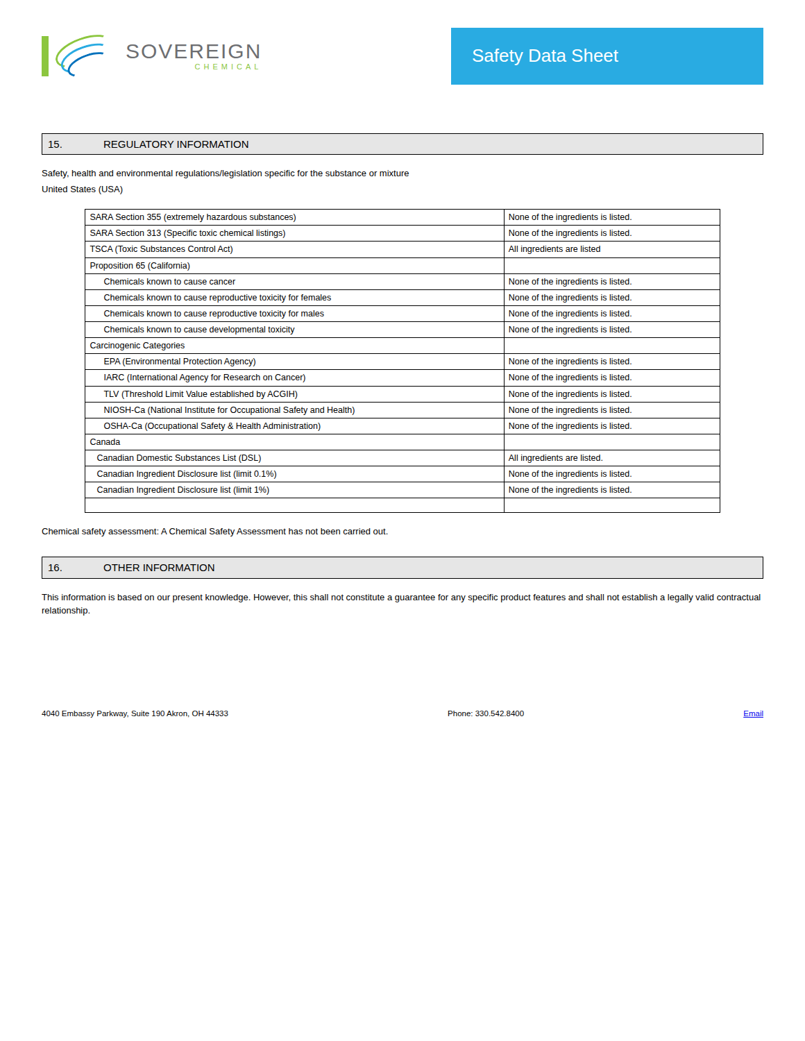SOVEREIGN
CHEMICAL
Safety Data Sheet
15. REGULATORY INFORMATION
Safety, health and environmental regulations/legislation specific for the substance or mixture
United States (USA)
| SARA Section 355 (extremely hazardous substances) | None of the ingredients is listed. |
| SARA Section 313 (Specific toxic chemical listings) | None of the ingredients is listed. |
| TSCA (Toxic Substances Control Act) | All ingredients are listed |
| Proposition 65 (California) | |
| Chemicals known to cause cancer | None of the ingredients is listed. |
| Chemicals known to cause reproductive toxicity for females | None of the ingredients is listed. |
| Chemicals known to cause reproductive toxicity for males | None of the ingredients is listed. |
| Chemicals known to cause developmental toxicity | None of the ingredients is listed. |
| Carcinogenic Categories | |
| EPA (Environmental Protection Agency) | None of the ingredients is listed. |
| IARC (International Agency for Research on Cancer) | None of the ingredients is listed. |
| TLV (Threshold Limit Value established by ACGIH) | None of the ingredients is listed. |
| NIOSH-Ca (National Institute for Occupational Safety and Health) | None of the ingredients is listed. |
| OSHA-Ca (Occupational Safety & Health Administration) | None of the ingredients is listed. |
| Canada | |
| Canadian Domestic Substances List (DSL) | All ingredients are listed. |
| Canadian Ingredient Disclosure list (limit 0.1%) | None of the ingredients is listed. |
| Canadian Ingredient Disclosure list (limit 1%) | None of the ingredients is listed. |
Chemical safety assessment: A Chemical Safety Assessment has not been carried out.
16. OTHER INFORMATION
This information is based on our present knowledge. However, this shall not constitute a guarantee for any specific product features and shall not establish a legally valid contractual relationship.
4040 Embassy Parkway, Suite 190 Akron, OH 44333 Phone: 330.542.8400 Email